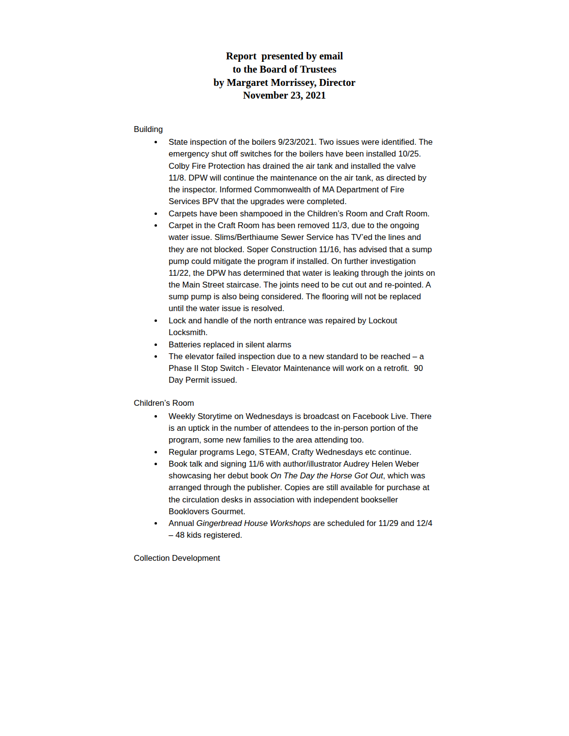Report presented by email to the Board of Trustees by Margaret Morrissey, Director November 23, 2021
Building
State inspection of the boilers 9/23/2021. Two issues were identified. The emergency shut off switches for the boilers have been installed 10/25. Colby Fire Protection has drained the air tank and installed the valve 11/8. DPW will continue the maintenance on the air tank, as directed by the inspector. Informed Commonwealth of MA Department of Fire Services BPV that the upgrades were completed.
Carpets have been shampooed in the Children’s Room and Craft Room.
Carpet in the Craft Room has been removed 11/3, due to the ongoing water issue. Slims/Berthiaume Sewer Service has TV’ed the lines and they are not blocked. Soper Construction 11/16, has advised that a sump pump could mitigate the program if installed. On further investigation 11/22, the DPW has determined that water is leaking through the joints on the Main Street staircase. The joints need to be cut out and re-pointed. A sump pump is also being considered. The flooring will not be replaced until the water issue is resolved.
Lock and handle of the north entrance was repaired by Lockout Locksmith.
Batteries replaced in silent alarms
The elevator failed inspection due to a new standard to be reached – a Phase II Stop Switch - Elevator Maintenance will work on a retrofit. 90 Day Permit issued.
Children’s Room
Weekly Storytime on Wednesdays is broadcast on Facebook Live. There is an uptick in the number of attendees to the in-person portion of the program, some new families to the area attending too.
Regular programs Lego, STEAM, Crafty Wednesdays etc continue.
Book talk and signing 11/6 with author/illustrator Audrey Helen Weber showcasing her debut book On The Day the Horse Got Out, which was arranged through the publisher. Copies are still available for purchase at the circulation desks in association with independent bookseller Booklovers Gourmet.
Annual Gingerbread House Workshops are scheduled for 11/29 and 12/4 – 48 kids registered.
Collection Development